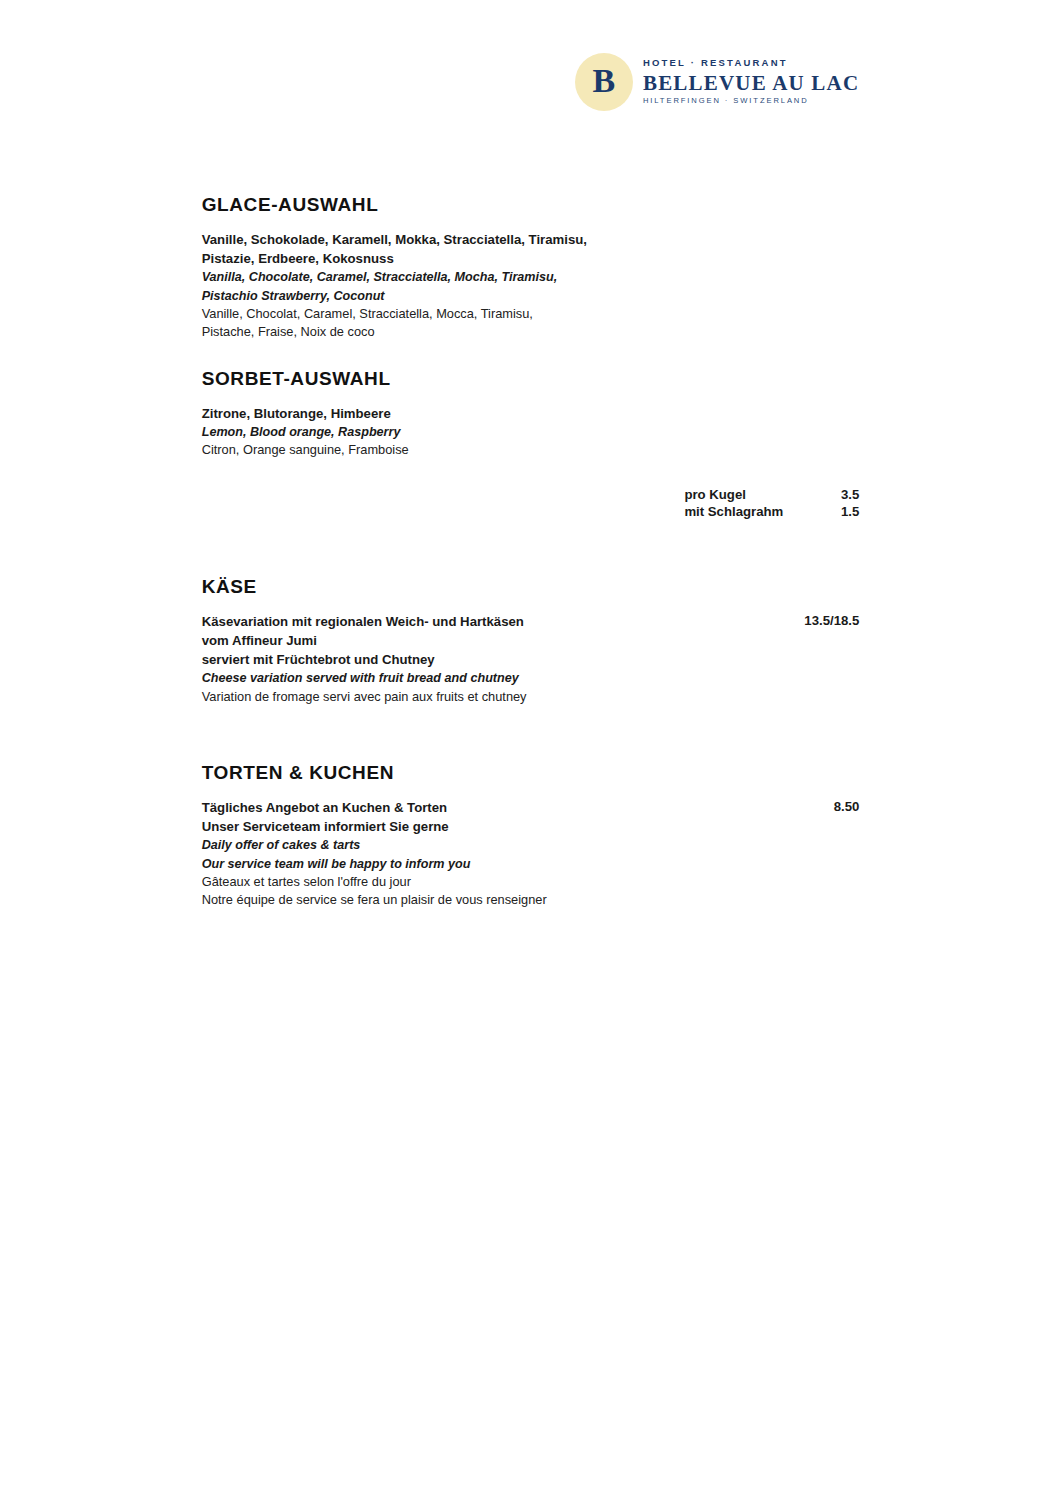B
Hotel · Restaurant
Bellevue au Lac
Hilterfingen · Switzerland
GLACE-AUSWAHL
Vanille, Schokolade, Karamell, Mokka, Stracciatella, Tiramisu,
Pistazie, Erdbeere, Kokosnuss
Vanilla, Chocolate, Caramel, Stracciatella, Mocha, Tiramisu,
Pistachio Strawberry, Coconut
Vanille, Chocolat, Caramel, Stracciatella, Mocca, Tiramisu,
Pistache, Fraise, Noix de coco
SORBET-AUSWAHL
Zitrone, Blutorange, Himbeere
Lemon, Blood orange, Raspberry
Citron, Orange sanguine, Framboise
| pro Kugel | 3.5 |
| mit Schlagrahm | 1.5 |
KÄSE
Käsevariation mit regionalen Weich- und Hartkäsen
vom Affineur Jumi
serviert mit Früchtebrot und Chutney
Cheese variation served with fruit bread and chutney
Variation de fromage servi avec pain aux fruits et chutney
13.5/18.5
TORTEN & KUCHEN
Tägliches Angebot an Kuchen & Torten
Unser Serviceteam informiert Sie gerne
Daily offer of cakes & tarts
Our service team will be happy to inform you
Gâteaux et tartes selon l'offre du jour
Notre équipe de service se fera un plaisir de vous renseigner
8.50